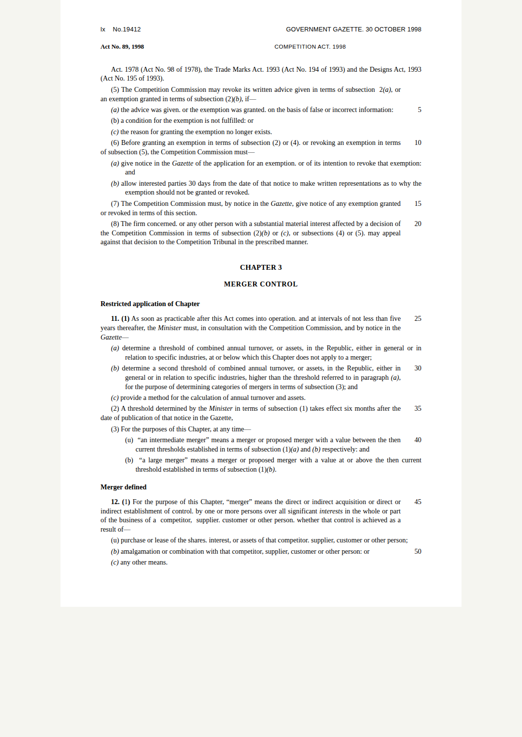lx No.19412
GOVERNMENT GAZETTE. 30 OCTOBER 1998
Act No. 89, 1998
COMPETITION ACT. 1998
Act. 1978 (Act No. 98 of 1978), the Trade Marks Act. 1993 (Act No. 194 of 1993) and the Designs Act, 1993 (Act No. 195 of 1993).
(5) The Competition Commission may revoke its written advice given in terms of subsection 2(a), or an exemption granted in terms of subsection (2)(b), if—
(a) the advice was given. or the exemption was granted. on the basis of false or incorrect information:
5
(b) a condition for the exemption is not fulfilled: or
(c) the reason for granting the exemption no longer exists.
(6) Before granting an exemption in terms of subsection (2) or (4). or revoking an exemption in terms of subsection (5), the Competition Commission must—
10
(a) give notice in the Gazette of the application for an exemption. or of its intention to revoke that exemption: and
(b) allow interested parties 30 days from the date of that notice to make written representations as to why the exemption should not be granted or revoked.
(7) The Competition Commission must, by notice in the Gazette, give notice of any exemption granted or revoked in terms of this section.
15
(8) The firm concerned. or any other person with a substantial material interest affected by a decision of the Competition Commission in terms of subsection (2)(b) or (c), or subsections (4) or (5). may appeal against that decision to the Competition Tribunal in the prescribed manner.
20
CHAPTER 3
MERGER CONTROL
Restricted application of Chapter
11. (1) As soon as practicable after this Act comes into operation. and at intervals of not less than five years thereafter, the Minister must, in consultation with the Competition Commission, and by notice in the Gazette—
25
(a) determine a threshold of combined annual turnover, or assets, in the Republic, either in general or in relation to specific industries, at or below which this Chapter does not apply to a merger;
(b) determine a second threshold of combined annual turnover, or assets, in the Republic, either in general or in relation to specific industries, higher than the threshold referred to in paragraph (a), for the purpose of determining categories of mergers in terms of subsection (3); and
30
(c) provide a method for the calculation of annual turnover and assets.
(2) A threshold determined by the Minister in terms of subsection (1) takes effect six months after the date of publication of that notice in the Gazette,
35
(3) For the purposes of this Chapter, at any time—
(u) “an intermediate merger” means a merger or proposed merger with a value between the then current thresholds established in terms of subsection (1)(a) and (b) respectively: and
40
(b) “a large merger” means a merger or proposed merger with a value at or above the then current threshold established in terms of subsection (1)(b).
Merger defined
12. (1) For the purpose of this Chapter, “merger” means the direct or indirect acquisition or direct or indirect establishment of control. by one or more persons over all significant interests in the whole or part of the business of a competitor, supplier. customer or other person. whether that control is achieved as a result of—
45
(u) purchase or lease of the shares. interest, or assets of that competitor. supplier, customer or other person;
(b) amalgamation or combination with that competitor, supplier, customer or other person: or
50
(c) any other means.